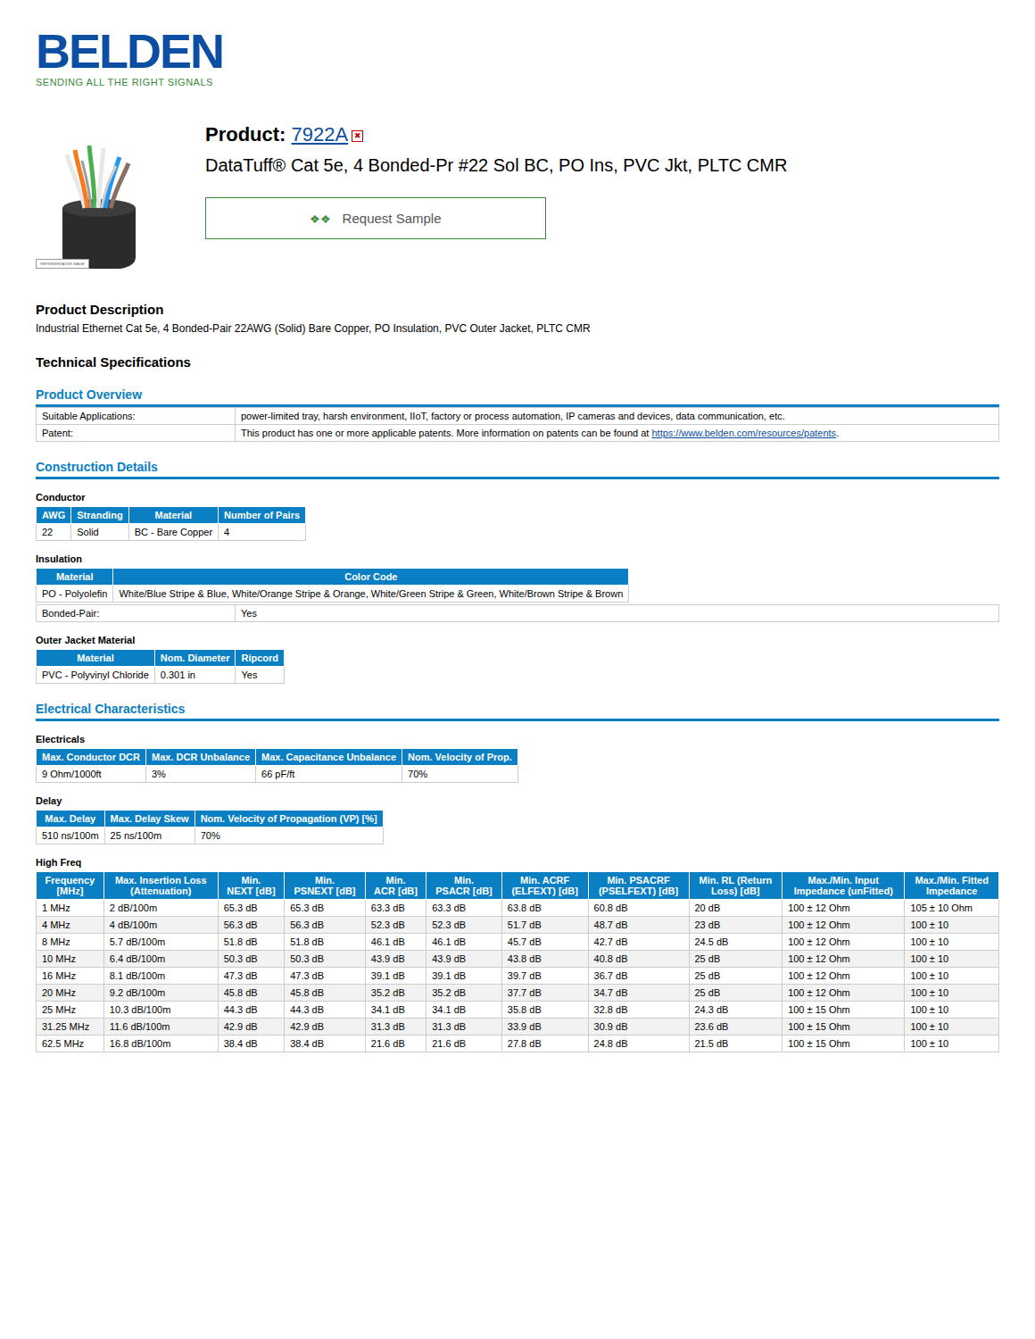BELDEN
SENDING ALL THE RIGHT SIGNALS
REPRESENTATIVE IMAGE
Product: 7922A✖
DataTuff® Cat 5e, 4 Bonded-Pr #22 Sol BC, PO Ins, PVC Jkt, PLTC CMR
❖❖ Request Sample
Product Description
Industrial Ethernet Cat 5e, 4 Bonded-Pair 22AWG (Solid) Bare Copper, PO Insulation, PVC Outer Jacket, PLTC CMR
Technical Specifications
Product Overview
| Suitable Applications: | power-limited tray, harsh environment, IIoT, factory or process automation, IP cameras and devices, data communication, etc. |
| Patent: | This product has one or more applicable patents. More information on patents can be found at https://www.belden.com/resources/patents . |
Construction Details
Conductor
| AWG | Stranding | Material | Number of Pairs |
| --- | --- | --- | --- |
| 22 | Solid | BC - Bare Copper | 4 |
Insulation
| Material | Color Code |
| --- | --- |
| PO - Polyolefin | White/Blue Stripe & Blue, White/Orange Stripe & Orange, White/Green Stripe & Green, White/Brown Stripe & Brown |
| Bonded-Pair: | Yes |
Outer Jacket Material
| Material | Nom. Diameter | Ripcord |
| --- | --- | --- |
| PVC - Polyvinyl Chloride | 0.301 in | Yes |
Electrical Characteristics
Electricals
| Max. Conductor DCR | Max. DCR Unbalance | Max. Capacitance Unbalance | Nom. Velocity of Prop. |
| --- | --- | --- | --- |
| 9 Ohm/1000ft | 3% | 66 pF/ft | 70% |
Delay
| Max. Delay | Max. Delay Skew | Nom. Velocity of Propagation (VP) [%] |
| --- | --- | --- |
| 510 ns/100m | 25 ns/100m | 70% |
High Freq
| Frequency [MHz] | Max. Insertion Loss (Attenuation) | Min. NEXT [dB] | Min. PSNEXT [dB] | Min. ACR [dB] | Min. PSACR [dB] | Min. ACRF (ELFEXT) [dB] | Min. PSACRF (PSELFEXT) [dB] | Min. RL (Return Loss) [dB] | Max./Min. Input Impedance (unFitted) | Max./Min. Fitted Impedance |
| --- | --- | --- | --- | --- | --- | --- | --- | --- | --- | --- |
| 1 MHz | 2 dB/100m | 65.3 dB | 65.3 dB | 63.3 dB | 63.3 dB | 63.8 dB | 60.8 dB | 20 dB | 100 ± 12 Ohm | 105 ± 10 Ohm |
| 4 MHz | 4 dB/100m | 56.3 dB | 56.3 dB | 52.3 dB | 52.3 dB | 51.7 dB | 48.7 dB | 23 dB | 100 ± 12 Ohm | 100 ± 10 |
| 8 MHz | 5.7 dB/100m | 51.8 dB | 51.8 dB | 46.1 dB | 46.1 dB | 45.7 dB | 42.7 dB | 24.5 dB | 100 ± 12 Ohm | 100 ± 10 |
| 10 MHz | 6.4 dB/100m | 50.3 dB | 50.3 dB | 43.9 dB | 43.9 dB | 43.8 dB | 40.8 dB | 25 dB | 100 ± 12 Ohm | 100 ± 10 |
| 16 MHz | 8.1 dB/100m | 47.3 dB | 47.3 dB | 39.1 dB | 39.1 dB | 39.7 dB | 36.7 dB | 25 dB | 100 ± 12 Ohm | 100 ± 10 |
| 20 MHz | 9.2 dB/100m | 45.8 dB | 45.8 dB | 35.2 dB | 35.2 dB | 37.7 dB | 34.7 dB | 25 dB | 100 ± 12 Ohm | 100 ± 10 |
| 25 MHz | 10.3 dB/100m | 44.3 dB | 44.3 dB | 34.1 dB | 34.1 dB | 35.8 dB | 32.8 dB | 24.3 dB | 100 ± 15 Ohm | 100 ± 10 |
| 31.25 MHz | 11.6 dB/100m | 42.9 dB | 42.9 dB | 31.3 dB | 31.3 dB | 33.9 dB | 30.9 dB | 23.6 dB | 100 ± 15 Ohm | 100 ± 10 |
| 62.5 MHz | 16.8 dB/100m | 38.4 dB | 38.4 dB | 21.6 dB | 21.6 dB | 27.8 dB | 24.8 dB | 21.5 dB | 100 ± 15 Ohm | 100 ± 10 |